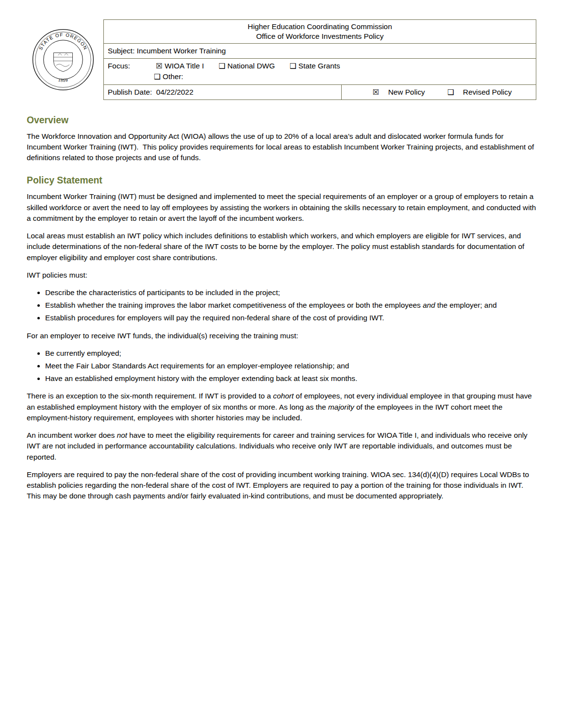STATE OF OREGON 1859
| Higher Education Coordinating Commission Office of Workforce Investments Policy |
| Subject: Incumbent Worker Training |
| Focus: ☒ WIOA Title I ❑ National DWG ❑ State Grants ❑ Other: |
| Publish Date: 04/22/2022 | ☒ New Policy ❑ Revised Policy |
Overview
The Workforce Innovation and Opportunity Act (WIOA) allows the use of up to 20% of a local area’s adult and dislocated worker formula funds for Incumbent Worker Training (IWT). This policy provides requirements for local areas to establish Incumbent Worker Training projects, and establishment of definitions related to those projects and use of funds.
Policy Statement
Incumbent Worker Training (IWT) must be designed and implemented to meet the special requirements of an employer or a group of employers to retain a skilled workforce or avert the need to lay off employees by assisting the workers in obtaining the skills necessary to retain employment, and conducted with a commitment by the employer to retain or avert the layoff of the incumbent workers.
Local areas must establish an IWT policy which includes definitions to establish which workers, and which employers are eligible for IWT services, and include determinations of the non-federal share of the IWT costs to be borne by the employer. The policy must establish standards for documentation of employer eligibility and employer cost share contributions.
IWT policies must:
Describe the characteristics of participants to be included in the project;
Establish whether the training improves the labor market competitiveness of the employees or both the employees and the employer; and
Establish procedures for employers will pay the required non-federal share of the cost of providing IWT.
For an employer to receive IWT funds, the individual(s) receiving the training must:
Be currently employed;
Meet the Fair Labor Standards Act requirements for an employer-employee relationship; and
Have an established employment history with the employer extending back at least six months.
There is an exception to the six-month requirement. If IWT is provided to a cohort of employees, not every individual employee in that grouping must have an established employment history with the employer of six months or more. As long as the majority of the employees in the IWT cohort meet the employment-history requirement, employees with shorter histories may be included.
An incumbent worker does not have to meet the eligibility requirements for career and training services for WIOA Title I, and individuals who receive only IWT are not included in performance accountability calculations. Individuals who receive only IWT are reportable individuals, and outcomes must be reported.
Employers are required to pay the non-federal share of the cost of providing incumbent working training. WIOA sec. 134(d)(4)(D) requires Local WDBs to establish policies regarding the non-federal share of the cost of IWT. Employers are required to pay a portion of the training for those individuals in IWT. This may be done through cash payments and/or fairly evaluated in-kind contributions, and must be documented appropriately.